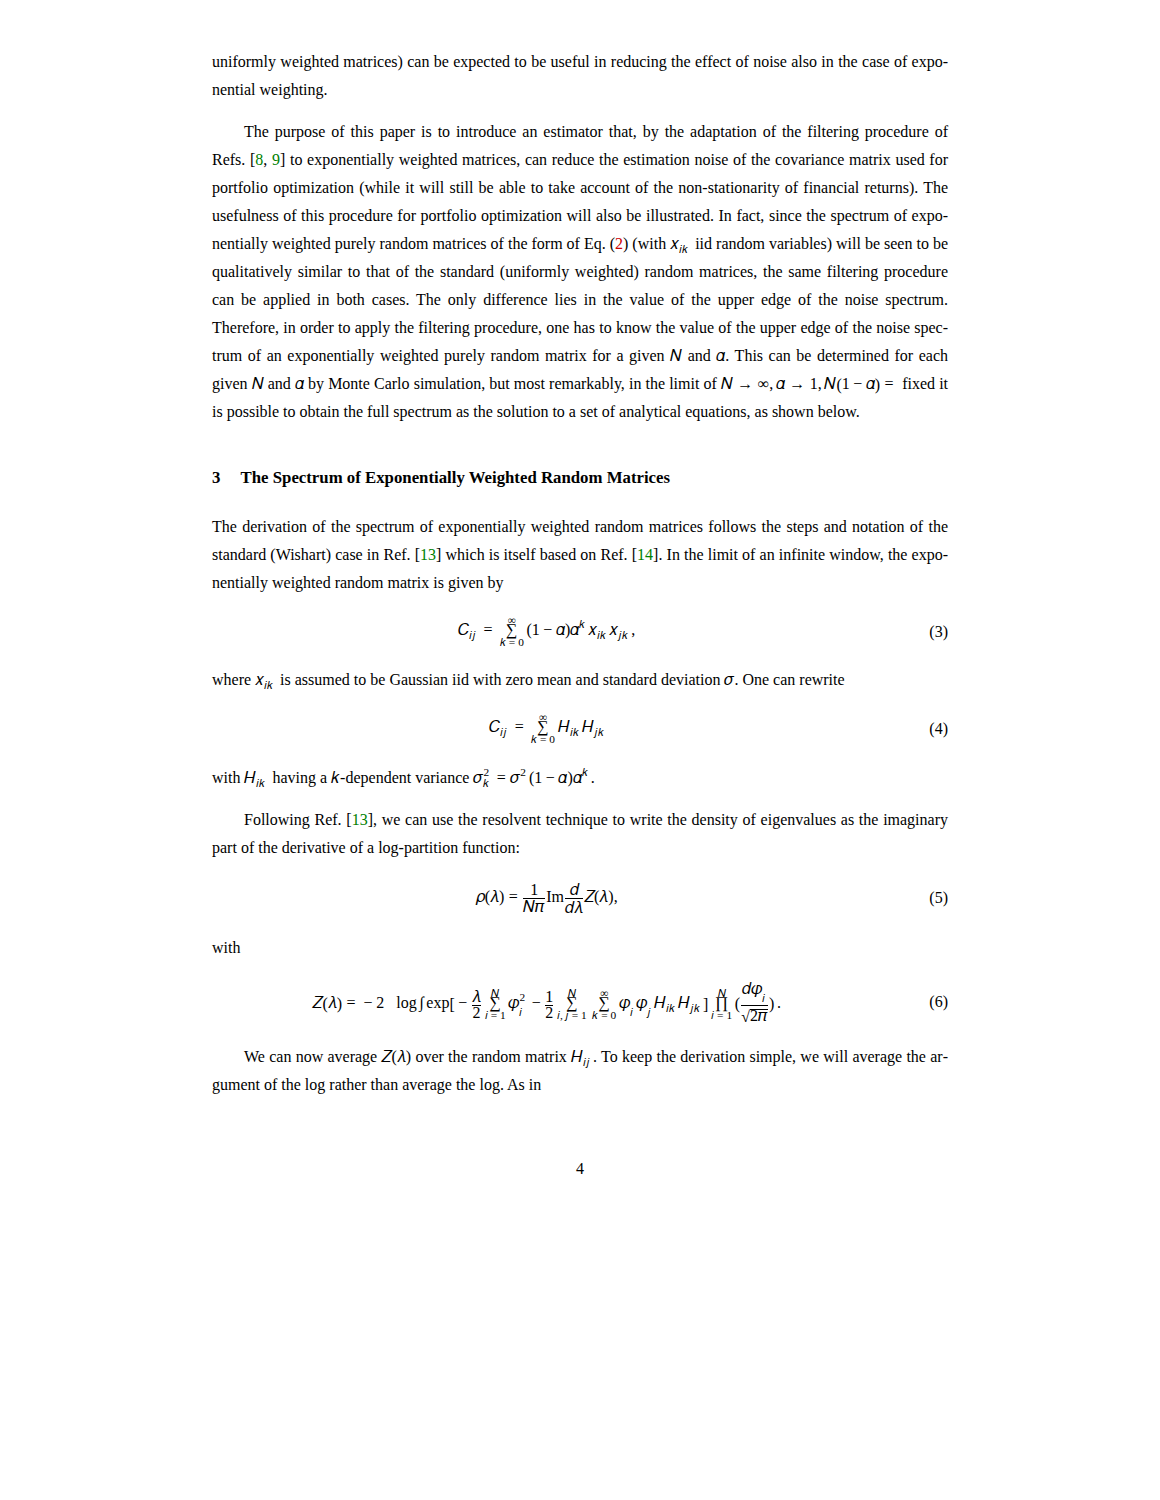uniformly weighted matrices) can be expected to be useful in reducing the effect of noise also in the case of exponential weighting.
The purpose of this paper is to introduce an estimator that, by the adaptation of the filtering procedure of Refs. [8, 9] to exponentially weighted matrices, can reduce the estimation noise of the covariance matrix used for portfolio optimization (while it will still be able to take account of the non-stationarity of financial returns). The usefulness of this procedure for portfolio optimization will also be illustrated. In fact, since the spectrum of exponentially weighted purely random matrices of the form of Eq. (2) (with xik iid random variables) will be seen to be qualitatively similar to that of the standard (uniformly weighted) random matrices, the same filtering procedure can be applied in both cases. The only difference lies in the value of the upper edge of the noise spectrum. Therefore, in order to apply the filtering procedure, one has to know the value of the upper edge of the noise spectrum of an exponentially weighted purely random matrix for a given N and α. This can be determined for each given N and α by Monte Carlo simulation, but most remarkably, in the limit of N→∞,α→1,N(1−α)= fixed it is possible to obtain the full spectrum as the solution to a set of analytical equations, as shown below.
3 The Spectrum of Exponentially Weighted Random Matrices
The derivation of the spectrum of exponentially weighted random matrices follows the steps and notation of the standard (Wishart) case in Ref. [13] which is itself based on Ref. [14]. In the limit of an infinite window, the exponentially weighted random matrix is given by
Cij = ∑ k=0 ∞ (1−α) αk xik xjk ,
(3)
where xik is assumed to be Gaussian iid with zero mean and standard deviation σ. One can rewrite
Cij = ∑ k=0 ∞ Hik Hjk
(4)
with Hik having a k-dependent variance σk2=σ2(1−α)αk.
Following Ref. [13], we can use the resolvent technique to write the density of eigenvalues as the imaginary part of the derivative of a log-partition function:
ρ(λ) = 1Nπ Im ddλ Z(λ),
(5)
with
Z(λ) = −2 log ∫ exp [ − λ2 ∑i=1N φi2 − 12 ∑i,j=1N ∑k=0∞ φi φj Hik Hjk ] ∏i=1N ( dφi2π ) .
(6)
We can now average Z(λ) over the random matrix Hij. To keep the derivation simple, we will average the argument of the log rather than average the log. As in
4